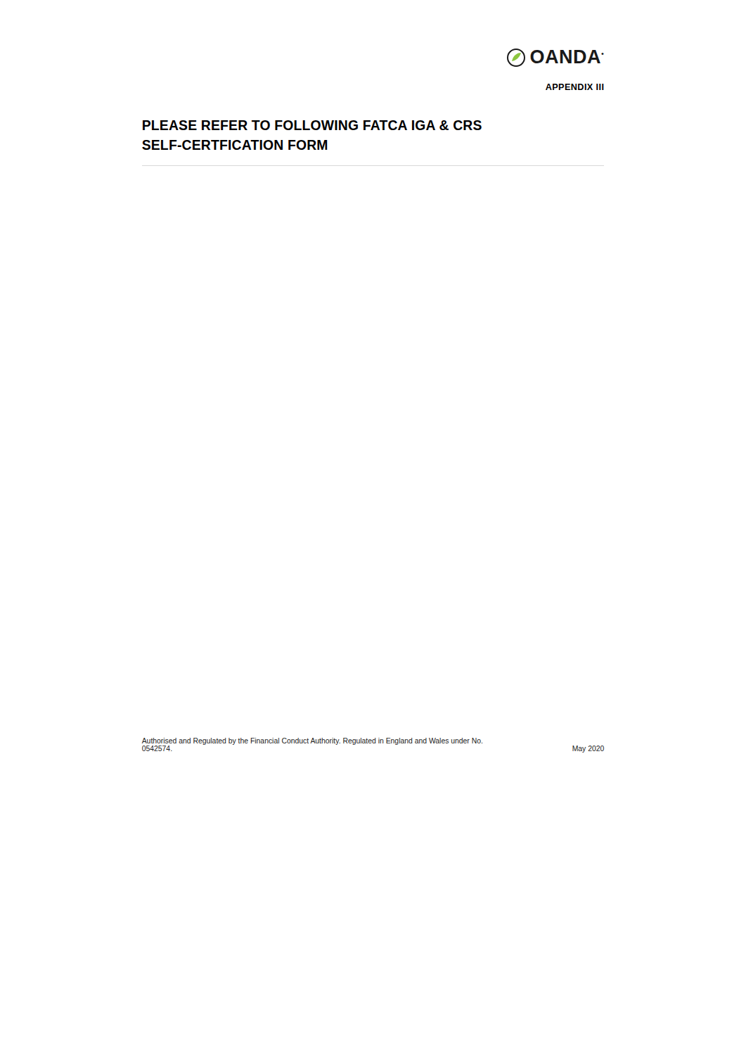OANDA•
APPENDIX III
Please refer to following FATCA IGA & CRS
Self-Certfication Form
Authorised and Regulated by the Financial Conduct Authority. Regulated in England and Wales under No. 0542574.
May 2020